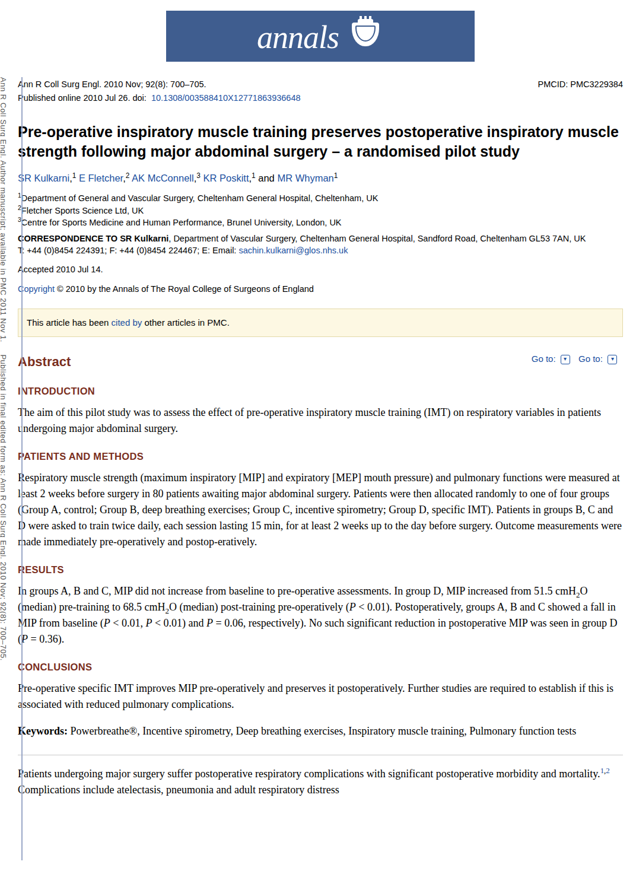Ann R Coll Surg Engl. Author manuscript; available in PMC 2011 Nov 1. Published in final edited form as: Ann R Coll Surg Engl. 2010 Nov; 92(8): 700–705.
annals
Ann R Coll Surg Engl. 2010 Nov; 92(8): 700–705.
PMCID: PMC3229384
Published online 2010 Jul 26. doi: 10.1308/003588410X12771863936648
Pre-operative inspiratory muscle training preserves postoperative inspiratory muscle strength following major abdominal surgery – a randomised pilot study
SR Kulkarni,1 E Fletcher,2 AK McConnell,3 KR Poskitt,1 and MR Whyman1
1Department of General and Vascular Surgery, Cheltenham General Hospital, Cheltenham, UK
2Fletcher Sports Science Ltd, UK
3Centre for Sports Medicine and Human Performance, Brunel University, London, UK
CORRESPONDENCE TO SR Kulkarni, Department of Vascular Surgery, Cheltenham General Hospital, Sandford Road, Cheltenham GL53 7AN, UK
T: +44 (0)8454 224391; F: +44 (0)8454 224467; E: Email: sachin.kulkarni@glos.nhs.uk
Accepted 2010 Jul 14.
Copyright © 2010 by the Annals of The Royal College of Surgeons of England
This article has been cited by other articles in PMC.
Abstract
Go to: ▾ Go to: ▾
INTRODUCTION
The aim of this pilot study was to assess the effect of pre-operative inspiratory muscle training (IMT) on respiratory variables in patients undergoing major abdominal surgery.
PATIENTS AND METHODS
Respiratory muscle strength (maximum inspiratory [MIP] and expiratory [MEP] mouth pressure) and pulmonary functions were measured at least 2 weeks before surgery in 80 patients awaiting major abdominal surgery. Patients were then allocated randomly to one of four groups (Group A, control; Group B, deep breathing exercises; Group C, incentive spirometry; Group D, specific IMT). Patients in groups B, C and D were asked to train twice daily, each session lasting 15 min, for at least 2 weeks up to the day before surgery. Outcome measurements were made immediately pre-operatively and postop-eratively.
RESULTS
In groups A, B and C, MIP did not increase from baseline to pre-operative assessments. In group D, MIP increased from 51.5 cmH2O (median) pre-training to 68.5 cmH2O (median) post-training pre-operatively (P < 0.01). Postoperatively, groups A, B and C showed a fall in MIP from baseline (P < 0.01, P < 0.01) and P = 0.06, respectively). No such significant reduction in postoperative MIP was seen in group D (P = 0.36).
CONCLUSIONS
Pre-operative specific IMT improves MIP pre-operatively and preserves it postoperatively. Further studies are required to establish if this is associated with reduced pulmonary complications.
Keywords: Powerbreathe®, Incentive spirometry, Deep breathing exercises, Inspiratory muscle training, Pulmonary function tests
Patients undergoing major surgery suffer postoperative respiratory complications with significant postoperative morbidity and mortality.1,2 Complications include atelectasis, pneumonia and adult respiratory distress